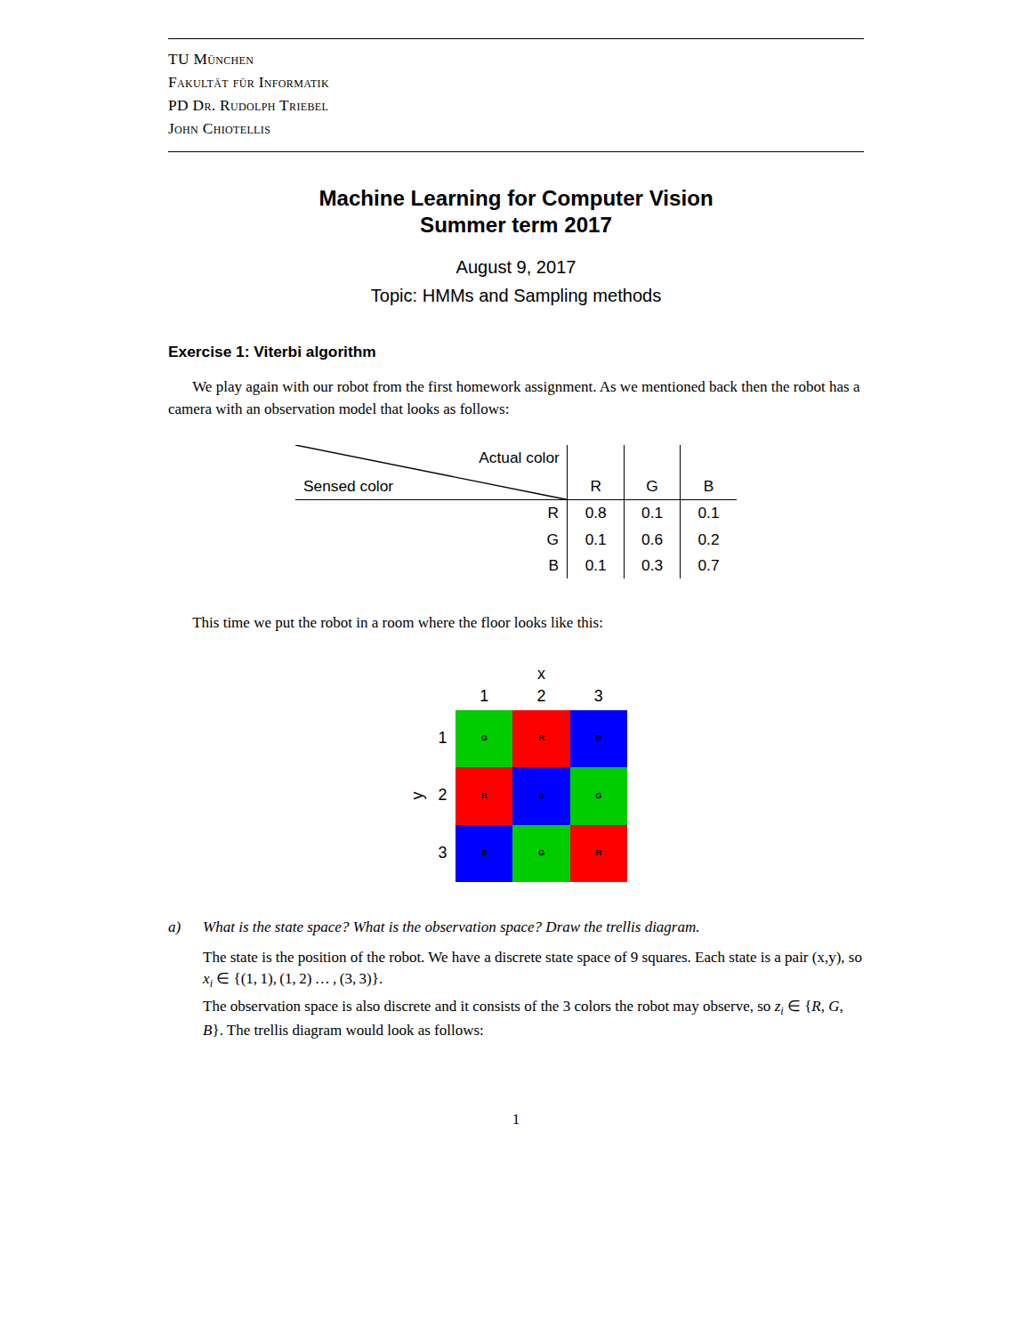TU München
Fakultät für Informatik
PD Dr. Rudolph Triebel
John Chiotellis
Machine Learning for Computer Vision
Summer term 2017
August 9, 2017
Topic: HMMs and Sampling methods
Exercise 1: Viterbi algorithm
We play again with our robot from the first homework assignment. As we mentioned back then the robot has a camera with an observation model that looks as follows:
| Actual color Sensed color | R | G | B |
| R | 0.8 | 0.1 | 0.1 |
| G | 0.1 | 0.6 | 0.2 |
| B | 0.1 | 0.3 | 0.7 |
This time we put the robot in a room where the floor looks like this:
x
y
1
2
3
1
2
3
G
R
B
R
B
G
B
G
R
a)
What is the state space? What is the observation space? Draw the trellis diagram.
The state is the position of the robot. We have a discrete state space of 9 squares. Each state is a pair (x,y), so xi ∈ {(1, 1), (1, 2) … , (3, 3)}.
The observation space is also discrete and it consists of the 3 colors the robot may observe, so zi ∈ {R, G, B}. The trellis diagram would look as follows:
1